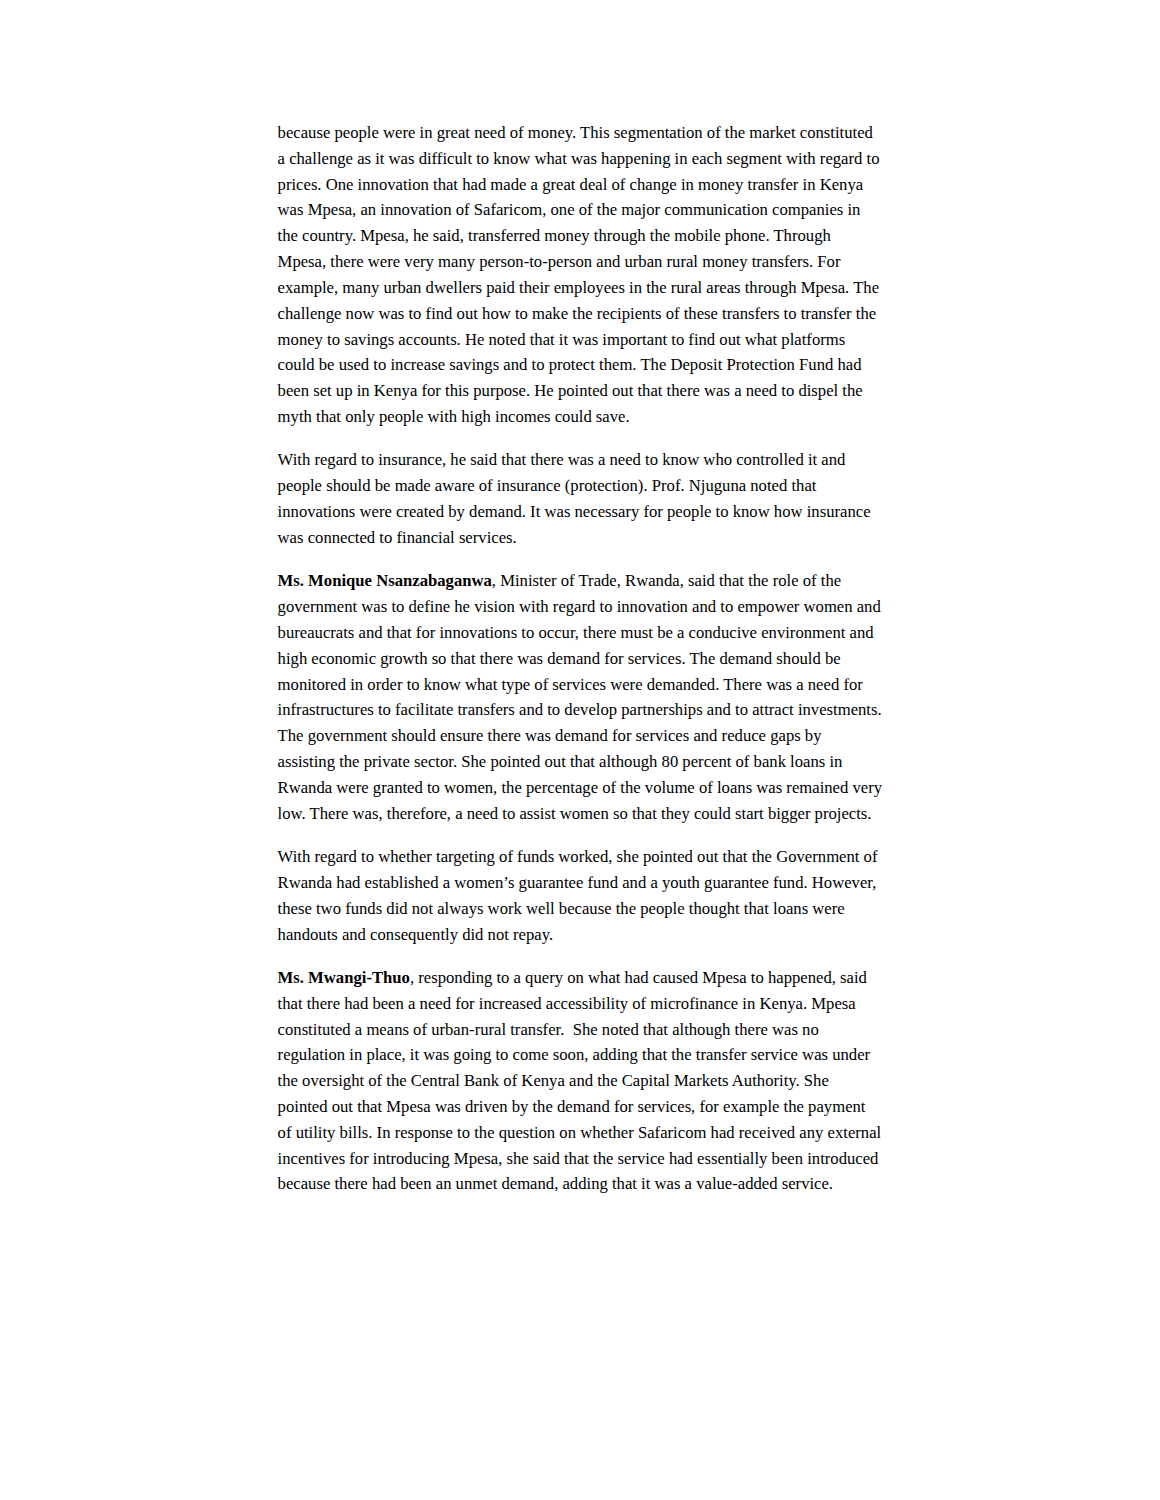because people were in great need of money. This segmentation of the market constituted a challenge as it was difficult to know what was happening in each segment with regard to prices. One innovation that had made a great deal of change in money transfer in Kenya was Mpesa, an innovation of Safaricom, one of the major communication companies in the country. Mpesa, he said, transferred money through the mobile phone. Through Mpesa, there were very many person-to-person and urban rural money transfers. For example, many urban dwellers paid their employees in the rural areas through Mpesa. The challenge now was to find out how to make the recipients of these transfers to transfer the money to savings accounts. He noted that it was important to find out what platforms could be used to increase savings and to protect them. The Deposit Protection Fund had been set up in Kenya for this purpose. He pointed out that there was a need to dispel the myth that only people with high incomes could save.
With regard to insurance, he said that there was a need to know who controlled it and people should be made aware of insurance (protection). Prof. Njuguna noted that innovations were created by demand. It was necessary for people to know how insurance was connected to financial services.
Ms. Monique Nsanzabaganwa, Minister of Trade, Rwanda, said that the role of the government was to define he vision with regard to innovation and to empower women and bureaucrats and that for innovations to occur, there must be a conducive environment and high economic growth so that there was demand for services. The demand should be monitored in order to know what type of services were demanded. There was a need for infrastructures to facilitate transfers and to develop partnerships and to attract investments. The government should ensure there was demand for services and reduce gaps by assisting the private sector. She pointed out that although 80 percent of bank loans in Rwanda were granted to women, the percentage of the volume of loans was remained very low. There was, therefore, a need to assist women so that they could start bigger projects.
With regard to whether targeting of funds worked, she pointed out that the Government of Rwanda had established a women’s guarantee fund and a youth guarantee fund. However, these two funds did not always work well because the people thought that loans were handouts and consequently did not repay.
Ms. Mwangi-Thuo, responding to a query on what had caused Mpesa to happened, said that there had been a need for increased accessibility of microfinance in Kenya. Mpesa constituted a means of urban-rural transfer. She noted that although there was no regulation in place, it was going to come soon, adding that the transfer service was under the oversight of the Central Bank of Kenya and the Capital Markets Authority. She pointed out that Mpesa was driven by the demand for services, for example the payment of utility bills. In response to the question on whether Safaricom had received any external incentives for introducing Mpesa, she said that the service had essentially been introduced because there had been an unmet demand, adding that it was a value-added service.